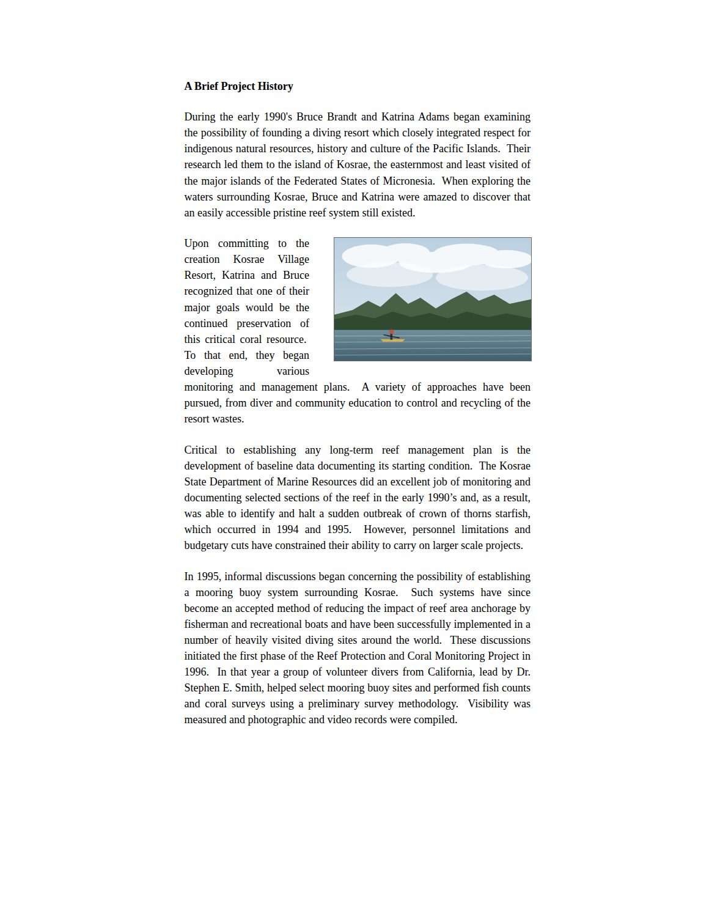A Brief Project History
During the early 1990's Bruce Brandt and Katrina Adams began examining the possibility of founding a diving resort which closely integrated respect for indigenous natural resources, history and culture of the Pacific Islands. Their research led them to the island of Kosrae, the easternmost and least visited of the major islands of the Federated States of Micronesia. When exploring the waters surrounding Kosrae, Bruce and Katrina were amazed to discover that an easily accessible pristine reef system still existed.
Upon committing to the creation Kosrae Village Resort, Katrina and Bruce recognized that one of their major goals would be the continued preservation of this critical coral resource. To that end, they began developing various monitoring and management plans. A variety of approaches have been pursued, from diver and community education to control and recycling of the resort wastes.
Critical to establishing any long-term reef management plan is the development of baseline data documenting its starting condition. The Kosrae State Department of Marine Resources did an excellent job of monitoring and documenting selected sections of the reef in the early 1990’s and, as a result, was able to identify and halt a sudden outbreak of crown of thorns starfish, which occurred in 1994 and 1995. However, personnel limitations and budgetary cuts have constrained their ability to carry on larger scale projects.
In 1995, informal discussions began concerning the possibility of establishing a mooring buoy system surrounding Kosrae. Such systems have since become an accepted method of reducing the impact of reef area anchorage by fisherman and recreational boats and have been successfully implemented in a number of heavily visited diving sites around the world. These discussions initiated the first phase of the Reef Protection and Coral Monitoring Project in 1996. In that year a group of volunteer divers from California, lead by Dr. Stephen E. Smith, helped select mooring buoy sites and performed fish counts and coral surveys using a preliminary survey methodology. Visibility was measured and photographic and video records were compiled.